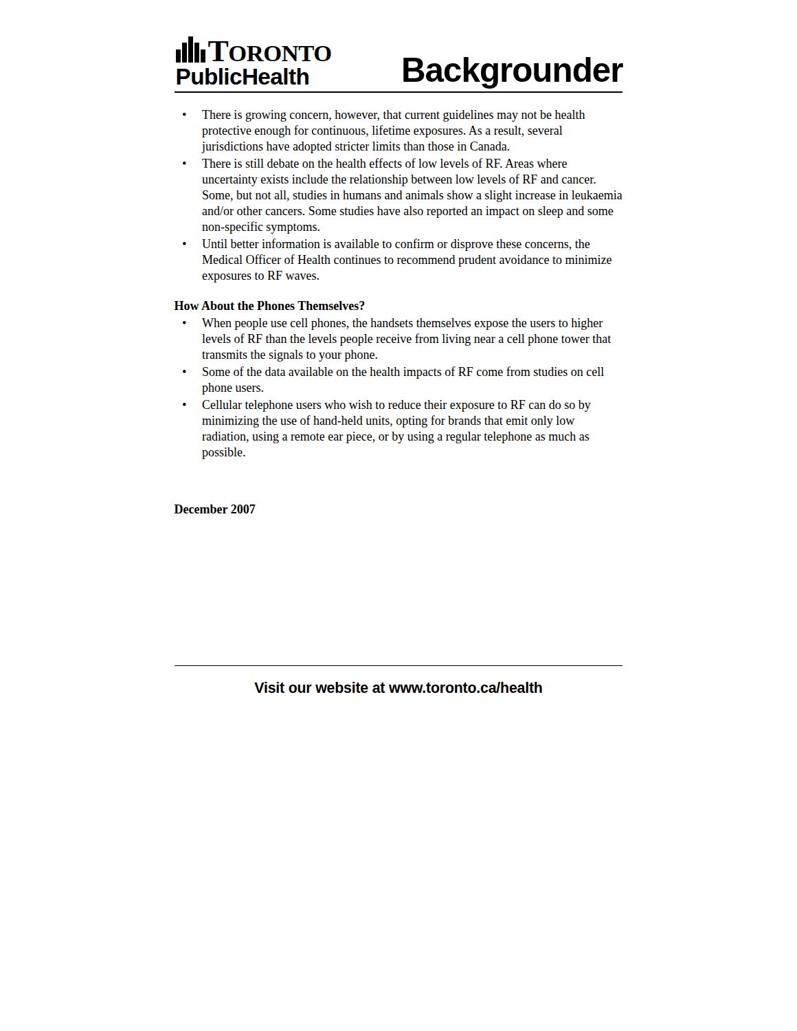TORONTO
PublicHealth
Backgrounder
There is growing concern, however, that current guidelines may not be health protective enough for continuous, lifetime exposures. As a result, several jurisdictions have adopted stricter limits than those in Canada.
There is still debate on the health effects of low levels of RF. Areas where uncertainty exists include the relationship between low levels of RF and cancer. Some, but not all, studies in humans and animals show a slight increase in leukaemia and/or other cancers. Some studies have also reported an impact on sleep and some non-specific symptoms.
Until better information is available to confirm or disprove these concerns, the Medical Officer of Health continues to recommend prudent avoidance to minimize exposures to RF waves.
How About the Phones Themselves?
When people use cell phones, the handsets themselves expose the users to higher levels of RF than the levels people receive from living near a cell phone tower that transmits the signals to your phone.
Some of the data available on the health impacts of RF come from studies on cell phone users.
Cellular telephone users who wish to reduce their exposure to RF can do so by minimizing the use of hand-held units, opting for brands that emit only low radiation, using a remote ear piece, or by using a regular telephone as much as possible.
December 2007
Visit our website at www.toronto.ca/health